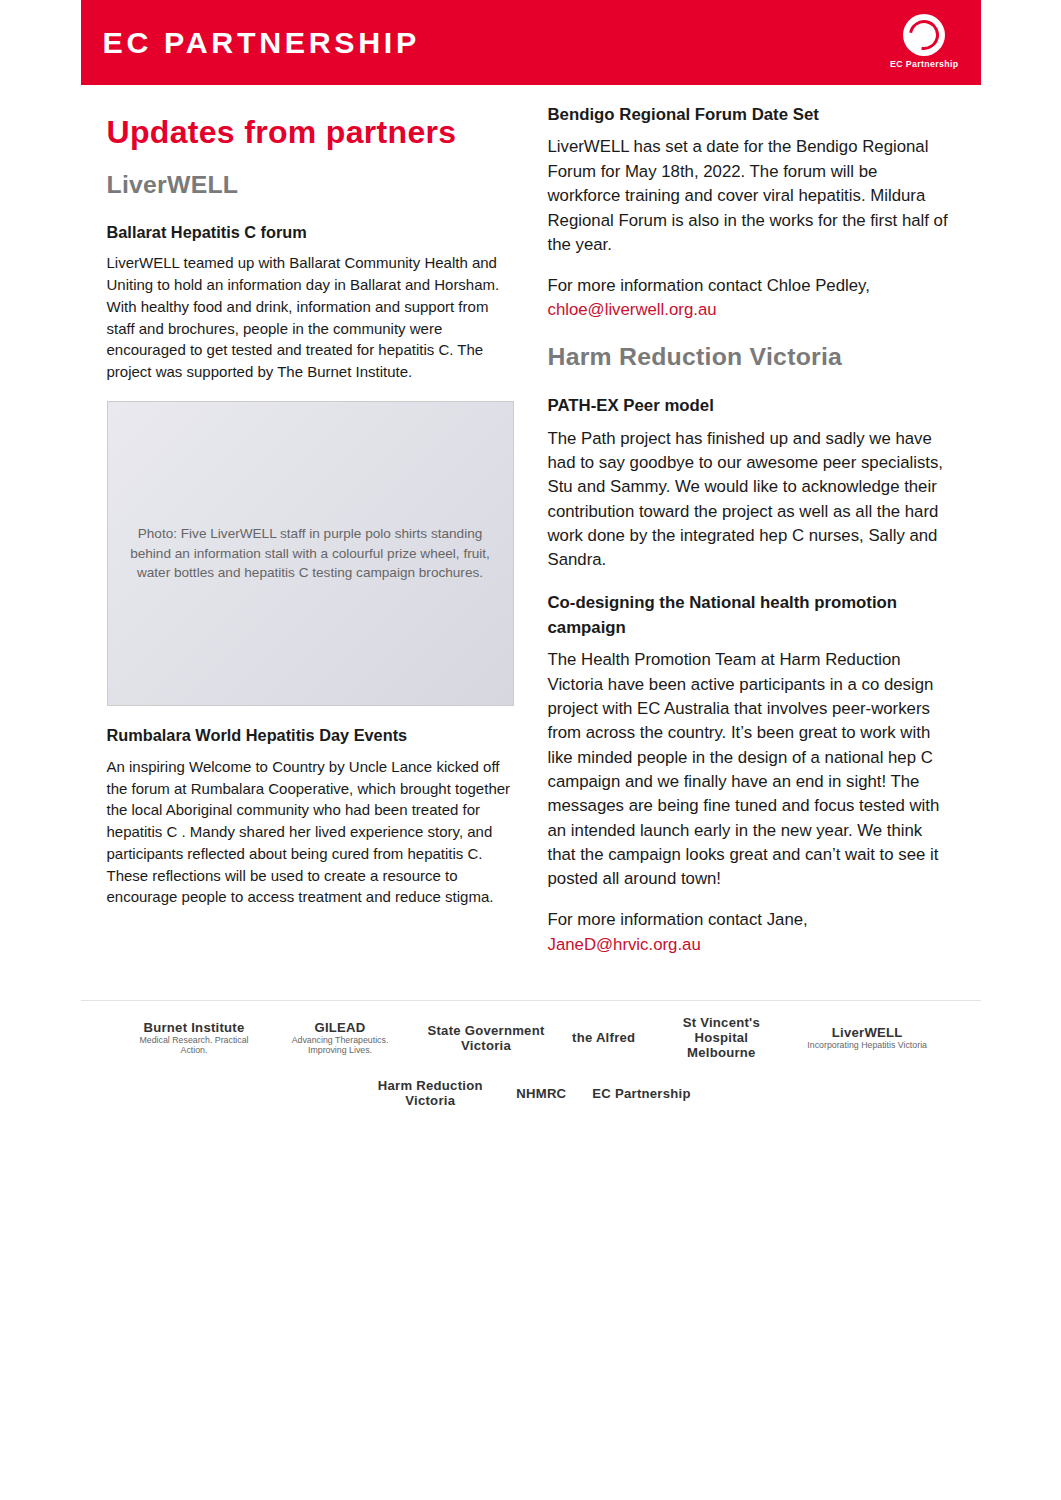EC Partnership
EC Partnership
Updates from partners
LiverWELL
Ballarat Hepatitis C forum
LiverWELL teamed up with Ballarat Community Health and Uniting to hold an information day in Ballarat and Horsham. With healthy food and drink, information and support from staff and brochures, people in the community were encouraged to get tested and treated for hepatitis C. The project was supported by The Burnet Institute.
Photo: Five LiverWELL staff in purple polo shirts standing behind an information stall with a colourful prize wheel, fruit, water bottles and hepatitis C testing campaign brochures.
Rumbalara World Hepatitis Day Events
An inspiring Welcome to Country by Uncle Lance kicked off the forum at Rumbalara Cooperative, which brought together the local Aboriginal community who had been treated for hepatitis C . Mandy shared her lived experience story, and participants reflected about being cured from hepatitis C. These reflections will be used to create a resource to encourage people to access treatment and reduce stigma.
Bendigo Regional Forum Date Set
LiverWELL has set a date for the Bendigo Regional Forum for May 18th, 2022. The forum will be workforce training and cover viral hepatitis. Mildura Regional Forum is also in the works for the first half of the year.
For more information contact Chloe Pedley, chloe@liverwell.org.au
Harm Reduction Victoria
PATH-EX Peer model
The Path project has finished up and sadly we have had to say goodbye to our awesome peer specialists, Stu and Sammy. We would like to acknowledge their contribution toward the project as well as all the hard work done by the integrated hep C nurses, Sally and Sandra.
Co-designing the National health promotion campaign
The Health Promotion Team at Harm Reduction Victoria have been active participants in a co design project with EC Australia that involves peer-workers from across the country. It’s been great to work with like minded people in the design of a national hep C campaign and we finally have an end in sight! The messages are being fine tuned and focus tested with an intended launch early in the new year. We think that the campaign looks great and can’t wait to see it posted all around town!
For more information contact Jane, JaneD@hrvic.org.au
Burnet Institute Medical Research. Practical Action.
GILEAD Advancing Therapeutics. Improving Lives.
State Government Victoria
the Alfred
St Vincent's Hospital Melbourne
LiverWELL Incorporating Hepatitis Victoria
Harm Reduction Victoria
NHMRC
EC Partnership